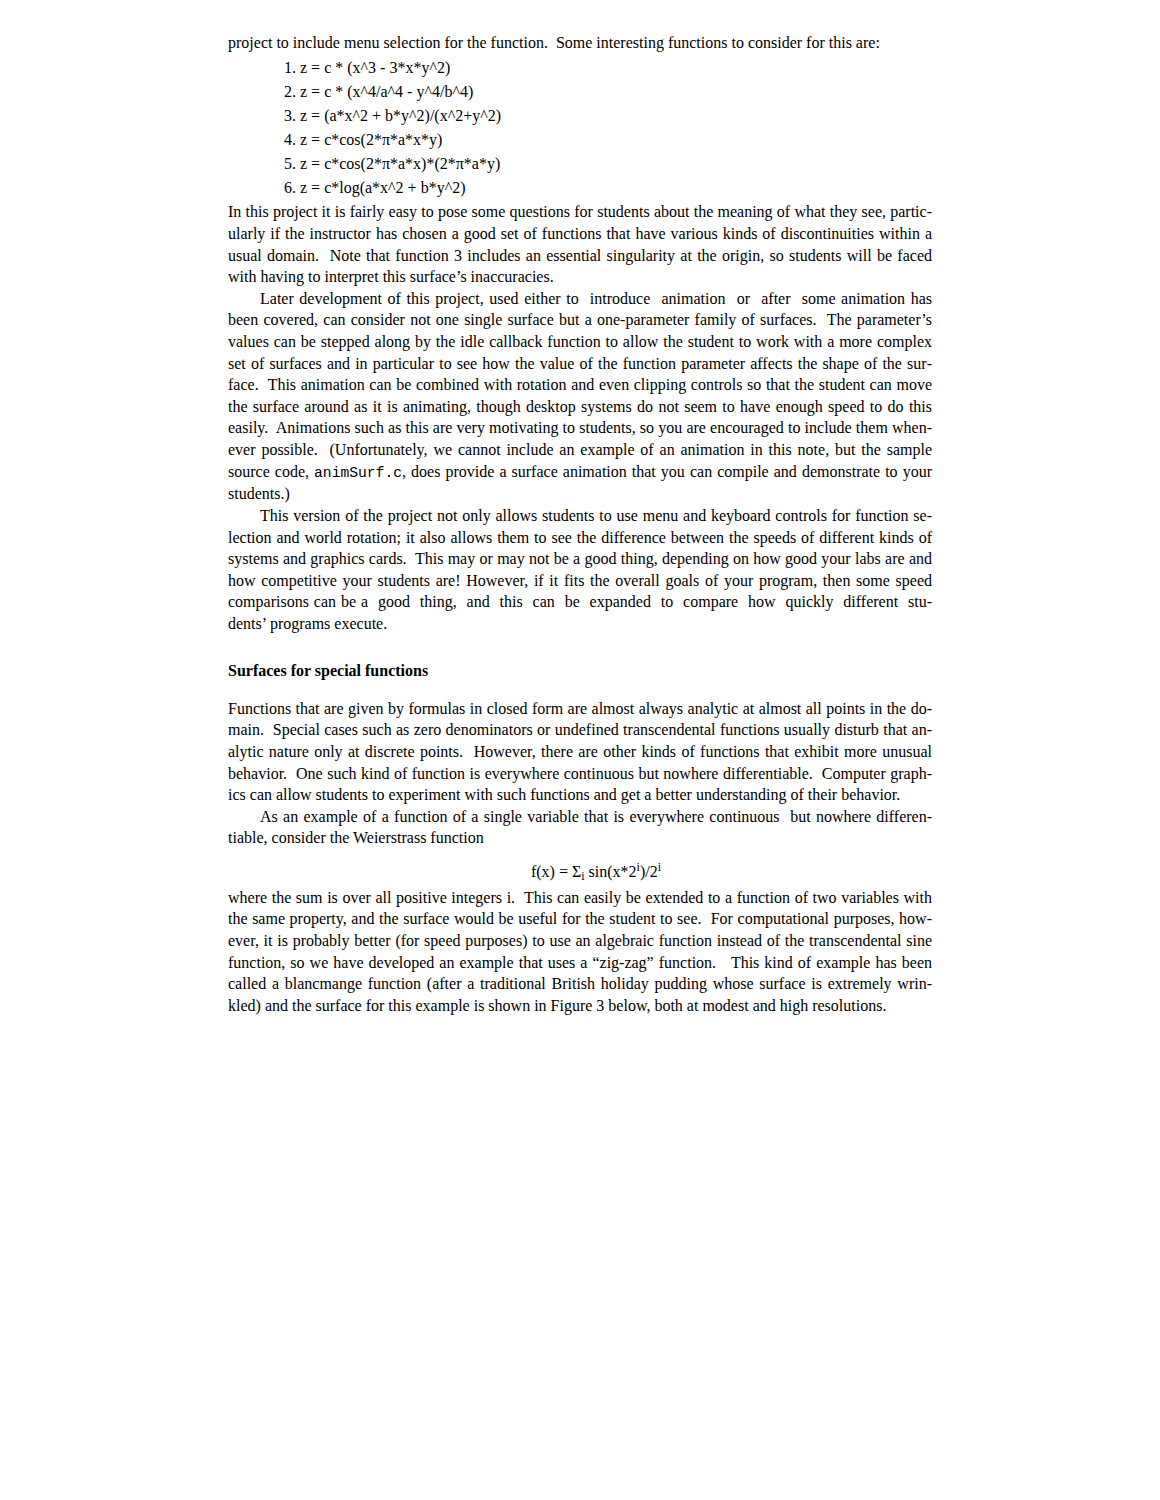project to include menu selection for the function. Some interesting functions to consider for this are:
z = c * (x^3 - 3*x*y^2)
z = c * (x^4/a^4 - y^4/b^4)
z = (a*x^2 + b*y^2)/(x^2+y^2)
z = c*cos(2*π*a*x*y)
z = c*cos(2*π*a*x)*(2*π*a*y)
z = c*log(a*x^2 + b*y^2)
In this project it is fairly easy to pose some questions for students about the meaning of what they see, particularly if the instructor has chosen a good set of functions that have various kinds of discontinuities within a usual domain. Note that function 3 includes an essential singularity at the origin, so students will be faced with having to interpret this surface’s inaccuracies.
Later development of this project, used either to introduce animation or after some animation has been covered, can consider not one single surface but a one-parameter family of surfaces. The parameter’s values can be stepped along by the idle callback function to allow the student to work with a more complex set of surfaces and in particular to see how the value of the function parameter affects the shape of the surface. This animation can be combined with rotation and even clipping controls so that the student can move the surface around as it is animating, though desktop systems do not seem to have enough speed to do this easily. Animations such as this are very motivating to students, so you are encouraged to include them whenever possible. (Unfortunately, we cannot include an example of an animation in this note, but the sample source code, animSurf.c, does provide a surface animation that you can compile and demonstrate to your students.)
This version of the project not only allows students to use menu and keyboard controls for function selection and world rotation; it also allows them to see the difference between the speeds of different kinds of systems and graphics cards. This may or may not be a good thing, depending on how good your labs are and how competitive your students are! However, if it fits the overall goals of your program, then some speed comparisons can be a good thing, and this can be expanded to compare how quickly different students’ programs execute.
Surfaces for special functions
Functions that are given by formulas in closed form are almost always analytic at almost all points in the domain. Special cases such as zero denominators or undefined transcendental functions usually disturb that analytic nature only at discrete points. However, there are other kinds of functions that exhibit more unusual behavior. One such kind of function is everywhere continuous but nowhere differentiable. Computer graphics can allow students to experiment with such functions and get a better understanding of their behavior.
As an example of a function of a single variable that is everywhere continuous but nowhere differentiable, consider the Weierstrass function
f(x) = Σi sin(x*2i)/2i
where the sum is over all positive integers i. This can easily be extended to a function of two variables with the same property, and the surface would be useful for the student to see. For computational purposes, however, it is probably better (for speed purposes) to use an algebraic function instead of the transcendental sine function, so we have developed an example that uses a “zig-zag” function. This kind of example has been called a blancmange function (after a traditional British holiday pudding whose surface is extremely wrinkled) and the surface for this example is shown in Figure 3 below, both at modest and high resolutions.